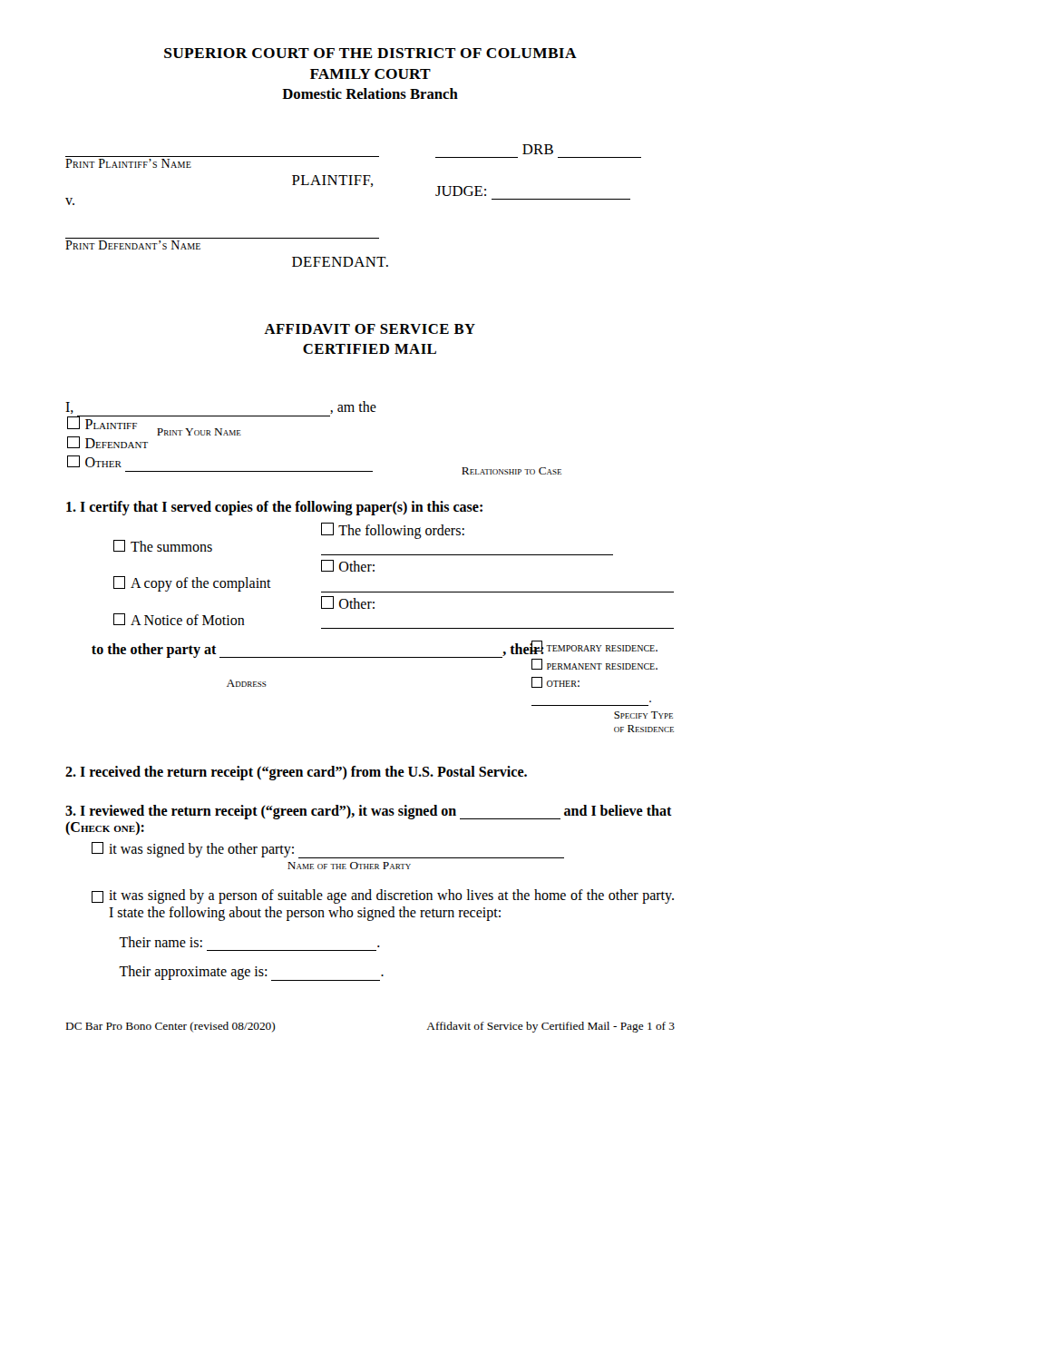SUPERIOR COURT OF THE DISTRICT OF COLUMBIA
FAMILY COURT
Domestic Relations Branch
| Print Plaintiff’s Name PLAINTIFF, v. Print Defendant’s Name DEFENDANT. | DRB JUDGE: |
AFFIDAVIT OF SERVICE BY
CERTIFIED MAIL
I, , am the
Plaintiff
Defendant
Other
Print Your Name
Relationship to Case
1. I certify that I served copies of the following paper(s) in this case:
| The summons | The following orders: |
| A copy of the complaint | Other: |
| A Notice of Motion | Other: |
to the other party at , their:
temporary residence.
permanent residence.
other: .
Specify Type of Residence
Address
2. I received the return receipt (“green card”) from the U.S. Postal Service.
3. I reviewed the return receipt (“green card”), it was signed on and I believe that (Check one):
it was signed by the other party:
Name of the Other Party
it was signed by a person of suitable age and discretion who lives at the home of the other party. I state the following about the person who signed the return receipt:
Their name is: .
Their approximate age is: .
DC Bar Pro Bono Center (revised 08/2020)
Affidavit of Service by Certified Mail - Page 1 of 3